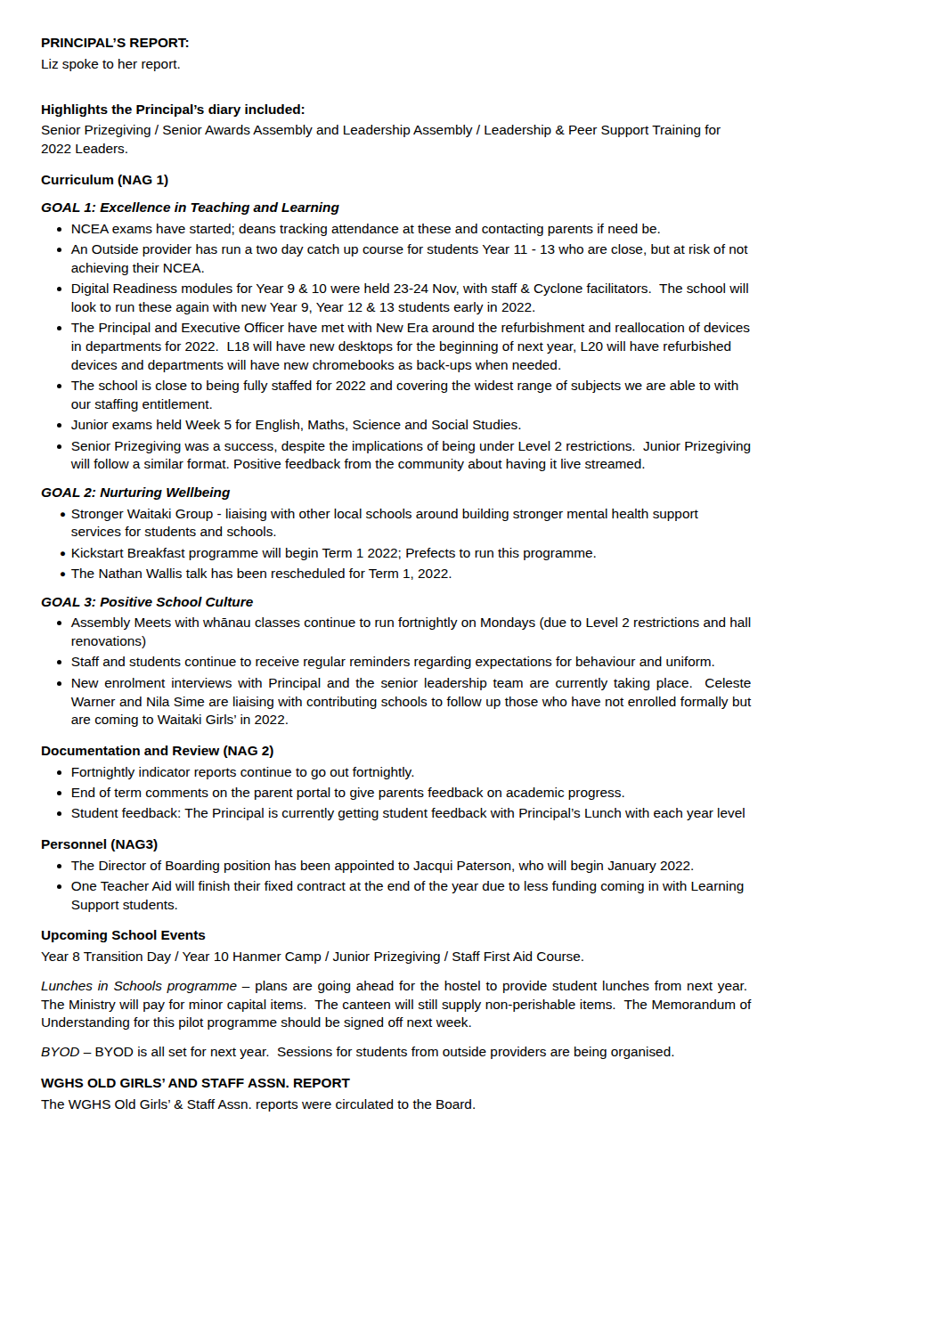PRINCIPAL’S REPORT:
Liz spoke to her report.
Highlights the Principal’s diary included:
Senior Prizegiving / Senior Awards Assembly and Leadership Assembly / Leadership & Peer Support Training for 2022 Leaders.
Curriculum (NAG 1)
GOAL 1: Excellence in Teaching and Learning
NCEA exams have started; deans tracking attendance at these and contacting parents if need be.
An Outside provider has run a two day catch up course for students Year 11 - 13 who are close, but at risk of not achieving their NCEA.
Digital Readiness modules for Year 9 & 10 were held 23-24 Nov, with staff & Cyclone facilitators. The school will look to run these again with new Year 9, Year 12 & 13 students early in 2022.
The Principal and Executive Officer have met with New Era around the refurbishment and reallocation of devices in departments for 2022. L18 will have new desktops for the beginning of next year, L20 will have refurbished devices and departments will have new chromebooks as back-ups when needed.
The school is close to being fully staffed for 2022 and covering the widest range of subjects we are able to with our staffing entitlement.
Junior exams held Week 5 for English, Maths, Science and Social Studies.
Senior Prizegiving was a success, despite the implications of being under Level 2 restrictions. Junior Prizegiving will follow a similar format. Positive feedback from the community about having it live streamed.
GOAL 2: Nurturing Wellbeing
Stronger Waitaki Group - liaising with other local schools around building stronger mental health support services for students and schools.
Kickstart Breakfast programme will begin Term 1 2022; Prefects to run this programme.
The Nathan Wallis talk has been rescheduled for Term 1, 2022.
GOAL 3: Positive School Culture
Assembly Meets with whānau classes continue to run fortnightly on Mondays (due to Level 2 restrictions and hall renovations)
Staff and students continue to receive regular reminders regarding expectations for behaviour and uniform.
New enrolment interviews with Principal and the senior leadership team are currently taking place. Celeste Warner and Nila Sime are liaising with contributing schools to follow up those who have not enrolled formally but are coming to Waitaki Girls’ in 2022.
Documentation and Review (NAG 2)
Fortnightly indicator reports continue to go out fortnightly.
End of term comments on the parent portal to give parents feedback on academic progress.
Student feedback: The Principal is currently getting student feedback with Principal’s Lunch with each year level
Personnel (NAG3)
The Director of Boarding position has been appointed to Jacqui Paterson, who will begin January 2022.
One Teacher Aid will finish their fixed contract at the end of the year due to less funding coming in with Learning Support students.
Upcoming School Events
Year 8 Transition Day / Year 10 Hanmer Camp / Junior Prizegiving / Staff First Aid Course.
Lunches in Schools programme – plans are going ahead for the hostel to provide student lunches from next year. The Ministry will pay for minor capital items. The canteen will still supply non-perishable items. The Memorandum of Understanding for this pilot programme should be signed off next week.
BYOD – BYOD is all set for next year. Sessions for students from outside providers are being organised.
WGHS OLD GIRLS’ AND STAFF ASSN. REPORT
The WGHS Old Girls’ & Staff Assn. reports were circulated to the Board.